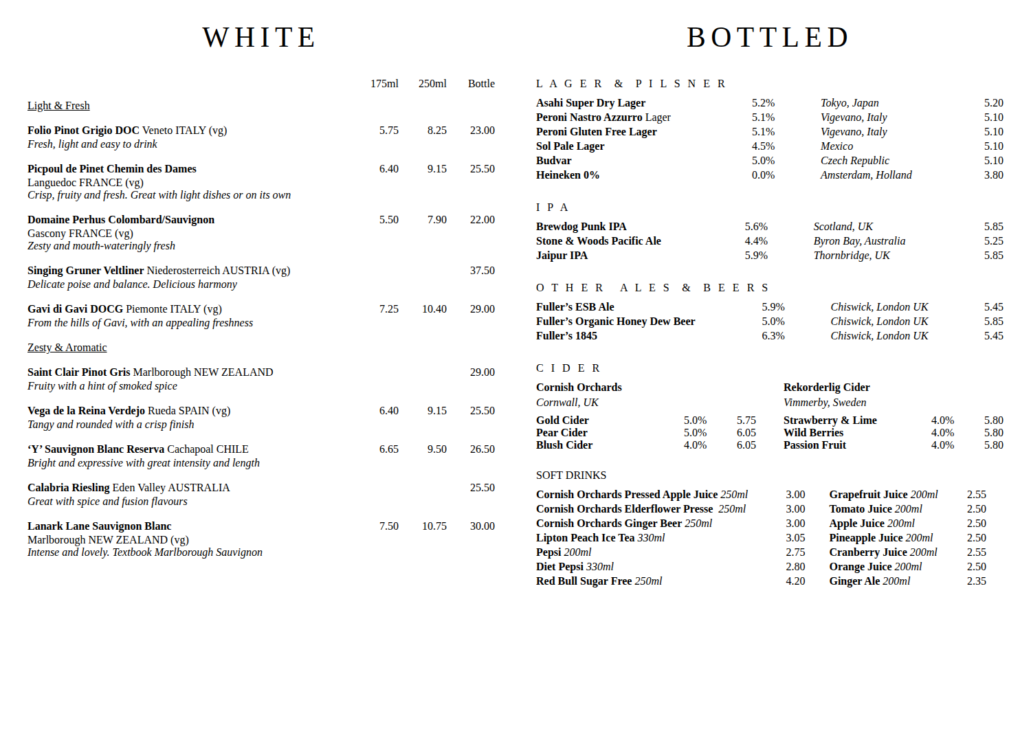WHITE
| | 175ml | 250ml | Bottle |
| Light & Fresh | | | |
| Folio Pinot Grigio DOC Veneto ITALY (vg) | 5.75 | 8.25 | 23.00 |
| Fresh, light and easy to drink | | | |
| Picpoul de Pinet Chemin des Dames | 6.40 | 9.15 | 25.50 |
| Languedoc FRANCE (vg) | | | |
| Crisp, fruity and fresh. Great with light dishes or on its own | | | |
| Domaine Perhus Colombard/Sauvignon | 5.50 | 7.90 | 22.00 |
| Gascony FRANCE (vg) | | | |
| Zesty and mouth-wateringly fresh | | | |
| Singing Gruner Veltliner Niederosterreich AUSTRIA (vg) | | | 37.50 |
| Delicate poise and balance. Delicious harmony | | | |
| Gavi di Gavi DOCG Piemonte ITALY (vg) | 7.25 | 10.40 | 29.00 |
| From the hills of Gavi, with an appealing freshness | | | |
| Zesty & Aromatic | | | |
| Saint Clair Pinot Gris Marlborough NEW ZEALAND | | | 29.00 |
| Fruity with a hint of smoked spice | | | |
| Vega de la Reina Verdejo Rueda SPAIN (vg) | 6.40 | 9.15 | 25.50 |
| Tangy and rounded with a crisp finish | | | |
| ‘Y’ Sauvignon Blanc Reserva Cachapoal CHILE | 6.65 | 9.50 | 26.50 |
| Bright and expressive with great intensity and length | | | |
| Calabria Riesling Eden Valley AUSTRALIA | | | 25.50 |
| Great with spice and fusion flavours | | | |
| Lanark Lane Sauvignon Blanc | 7.50 | 10.75 | 30.00 |
| Marlborough NEW ZEALAND (vg) | | | |
| Intense and lovely. Textbook Marlborough Sauvignon | | | |
BOTTLED
L A G E R & P I L S N E R
| Asahi Super Dry Lager | 5.2% | Tokyo, Japan | 5.20 |
| Peroni Nastro Azzurro Lager | 5.1% | Vigevano, Italy | 5.10 |
| Peroni Gluten Free Lager | 5.1% | Vigevano, Italy | 5.10 |
| Sol Pale Lager | 4.5% | Mexico | 5.10 |
| Budvar | 5.0% | Czech Republic | 5.10 |
| Heineken 0% | 0.0% | Amsterdam, Holland | 3.80 |
I P A
| Brewdog Punk IPA | 5.6% | Scotland, UK | 5.85 |
| Stone & Woods Pacific Ale | 4.4% | Byron Bay, Australia | 5.25 |
| Jaipur IPA | 5.9% | Thornbridge, UK | 5.85 |
O T H E R A L E S & B E E R S
| Fuller’s ESB Ale | 5.9% | Chiswick, London UK | 5.45 |
| Fuller’s Organic Honey Dew Beer | 5.0% | Chiswick, London UK | 5.85 |
| Fuller’s 1845 | 6.3% | Chiswick, London UK | 5.45 |
C I D E R
Cornish Orchards
Cornwall, UK
| Gold Cider | 5.0% | 5.75 |
| Pear Cider | 5.0% | 6.05 |
| Blush Cider | 4.0% | 6.05 |
Rekorderlig Cider
Vimmerby, Sweden
| Strawberry & Lime | 4.0% | 5.80 |
| Wild Berries | 4.0% | 5.80 |
| Passion Fruit | 4.0% | 5.80 |
SOFT DRINKS
| Cornish Orchards Pressed Apple Juice 250ml | 3.00 | Grapefruit Juice 200ml | 2.55 |
| Cornish Orchards Elderflower Presse 250ml | 3.00 | Tomato Juice 200ml | 2.50 |
| Cornish Orchards Ginger Beer 250ml | 3.00 | Apple Juice 200ml | 2.50 |
| Lipton Peach Ice Tea 330ml | 3.05 | Pineapple Juice 200ml | 2.50 |
| Pepsi 200ml | 2.75 | Cranberry Juice 200ml | 2.55 |
| Diet Pepsi 330ml | 2.80 | Orange Juice 200ml | 2.50 |
| Red Bull Sugar Free 250ml | 4.20 | Ginger Ale 200ml | 2.35 |